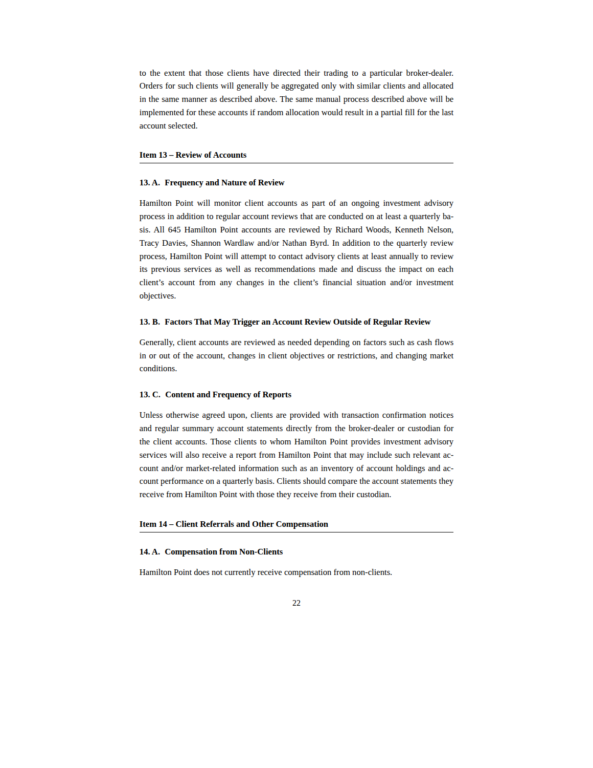to the extent that those clients have directed their trading to a particular broker-dealer. Orders for such clients will generally be aggregated only with similar clients and allocated in the same manner as described above. The same manual process described above will be implemented for these accounts if random allocation would result in a partial fill for the last account selected.
Item 13 – Review of Accounts
13. A. Frequency and Nature of Review
Hamilton Point will monitor client accounts as part of an ongoing investment advisory process in addition to regular account reviews that are conducted on at least a quarterly basis. All 645 Hamilton Point accounts are reviewed by Richard Woods, Kenneth Nelson, Tracy Davies, Shannon Wardlaw and/or Nathan Byrd. In addition to the quarterly review process, Hamilton Point will attempt to contact advisory clients at least annually to review its previous services as well as recommendations made and discuss the impact on each client’s account from any changes in the client’s financial situation and/or investment objectives.
13. B. Factors That May Trigger an Account Review Outside of Regular Review
Generally, client accounts are reviewed as needed depending on factors such as cash flows in or out of the account, changes in client objectives or restrictions, and changing market conditions.
13. C. Content and Frequency of Reports
Unless otherwise agreed upon, clients are provided with transaction confirmation notices and regular summary account statements directly from the broker-dealer or custodian for the client accounts. Those clients to whom Hamilton Point provides investment advisory services will also receive a report from Hamilton Point that may include such relevant account and/or market-related information such as an inventory of account holdings and account performance on a quarterly basis. Clients should compare the account statements they receive from Hamilton Point with those they receive from their custodian.
Item 14 – Client Referrals and Other Compensation
14. A. Compensation from Non-Clients
Hamilton Point does not currently receive compensation from non-clients.
22